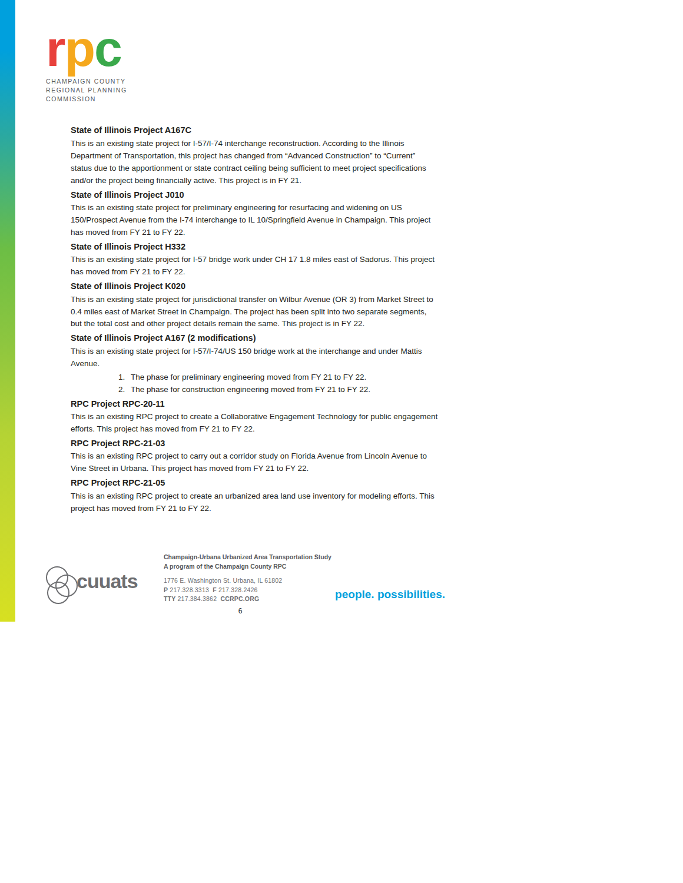rpc
Champaign County
Regional Planning
Commission
State of Illinois Project A167C
This is an existing state project for I-57/I-74 interchange reconstruction. According to the Illinois Department of Transportation, this project has changed from “Advanced Construction” to “Current” status due to the apportionment or state contract ceiling being sufficient to meet project specifications and/or the project being financially active. This project is in FY 21.
State of Illinois Project J010
This is an existing state project for preliminary engineering for resurfacing and widening on US 150/Prospect Avenue from the I-74 interchange to IL 10/Springfield Avenue in Champaign. This project has moved from FY 21 to FY 22.
State of Illinois Project H332
This is an existing state project for I-57 bridge work under CH 17 1.8 miles east of Sadorus. This project has moved from FY 21 to FY 22.
State of Illinois Project K020
This is an existing state project for jurisdictional transfer on Wilbur Avenue (OR 3) from Market Street to 0.4 miles east of Market Street in Champaign. The project has been split into two separate segments, but the total cost and other project details remain the same. This project is in FY 22.
State of Illinois Project A167 (2 modifications)
This is an existing state project for I-57/I-74/US 150 bridge work at the interchange and under Mattis Avenue.
The phase for preliminary engineering moved from FY 21 to FY 22.
The phase for construction engineering moved from FY 21 to FY 22.
RPC Project RPC-20-11
This is an existing RPC project to create a Collaborative Engagement Technology for public engagement efforts. This project has moved from FY 21 to FY 22.
RPC Project RPC-21-03
This is an existing RPC project to carry out a corridor study on Florida Avenue from Lincoln Avenue to Vine Street in Urbana. This project has moved from FY 21 to FY 22.
RPC Project RPC-21-05
This is an existing RPC project to create an urbanized area land use inventory for modeling efforts. This project has moved from FY 21 to FY 22.
cuuats
Champaign-Urbana Urbanized Area Transportation Study
A program of the Champaign County RPC
1776 E. Washington St. Urbana, IL 61802
P 217.328.3313 F 217.328.2426
TTY 217.384.3862 CCRPC.ORG
people. possibilities.
6